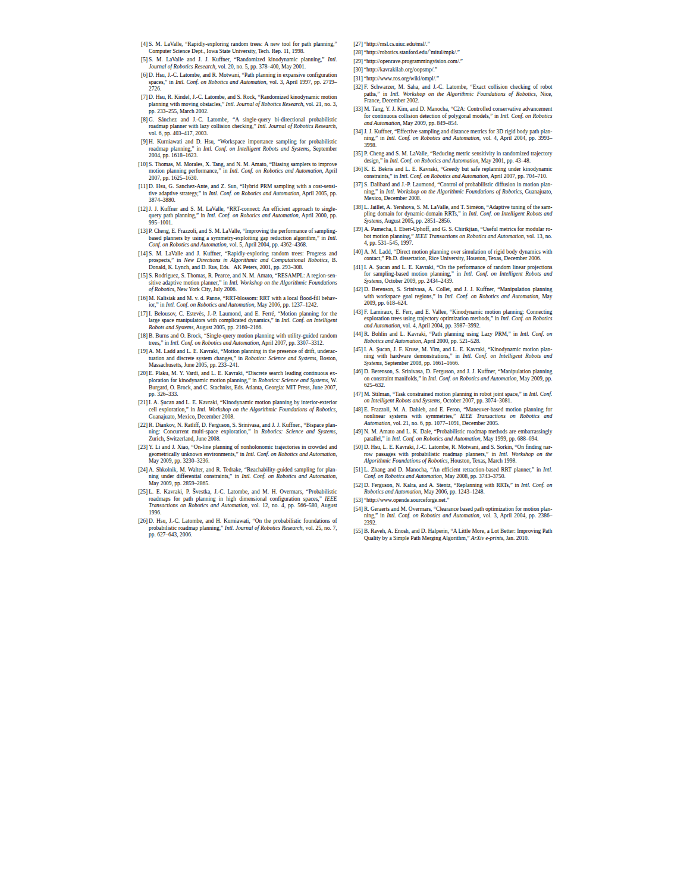[4] S. M. LaValle, “Rapidly-exploring random trees: A new tool for path planning,” Computer Science Dept., Iowa State University, Tech. Rep. 11, 1998.
[5] S. M. LaValle and J. J. Kuffner, “Randomized kinodynamic planning,” Intl. Journal of Robotics Research, vol. 20, no. 5, pp. 378–400, May 2001.
[6] D. Hsu, J.-C. Latombe, and R. Motwani, “Path planning in expansive configuration spaces,” in Intl. Conf. on Robotics and Automation, vol. 3, April 1997, pp. 2719–2726.
[7] D. Hsu, R. Kindel, J.-C. Latombe, and S. Rock, “Randomized kinodynamic motion planning with moving obstacles,” Intl. Journal of Robotics Research, vol. 21, no. 3, pp. 233–255, March 2002.
[8] G. Sánchez and J.-C. Latombe, “A single-query bi-directional probabilistic roadmap planner with lazy collision checking,” Intl. Journal of Robotics Research, vol. 6, pp. 403–417, 2003.
[9] H. Kurniawati and D. Hsu, “Workspace importance sampling for probabilistic roadmap planning,” in Intl. Conf. on Intelligent Robots and Systems, September 2004, pp. 1618–1623.
[10] S. Thomas, M. Morales, X. Tang, and N. M. Amato, “Biasing samplers to improve motion planning performance,” in Intl. Conf. on Robotics and Automation, April 2007, pp. 1625–1630.
[11] D. Hsu, G. Sanchez-Ante, and Z. Sun, “Hybrid PRM sampling with a cost-sensitive adaptive strategy,” in Intl. Conf. on Robotics and Automation, April 2005, pp. 3874–3880.
[12] J. J. Kuffner and S. M. LaValle, “RRT-connect: An efficient approach to single-query path planning,” in Intl. Conf. on Robotics and Automation, April 2000, pp. 995–1001.
[13] P. Cheng, E. Frazzoli, and S. M. LaValle, “Improving the performance of sampling-based planners by using a symmetry-exploiting gap reduction algorithm,” in Intl. Conf. on Robotics and Automation, vol. 5, April 2004, pp. 4362–4368.
[14] S. M. LaValle and J. Kuffner, “Rapidly-exploring random trees: Progress and prospects,” in New Directions in Algorithmic and Computational Robotics, B. Donald, K. Lynch, and D. Rus, Eds. AK Peters, 2001, pp. 293–308.
[15] S. Rodriguez, S. Thomas, R. Pearce, and N. M. Amato, “RESAMPL: A region-sensitive adaptive motion planner,” in Intl. Workshop on the Algorithmic Foundations of Robotics, New York City, July 2006.
[16] M. Kalisiak and M. v. d. Panne, “RRT-blossom: RRT with a local flood-fill behavior,” in Intl. Conf. on Robotics and Automation, May 2006, pp. 1237–1242.
[17] I. Belousov, C. Estevès, J.-P. Laumond, and E. Ferré, “Motion planning for the large space manipulators with complicated dynamics,” in Intl. Conf. on Intelligent Robots and Systems, August 2005, pp. 2160–2166.
[18] B. Burns and O. Brock, “Single-query motion planning with utility-guided random trees,” in Intl. Conf. on Robotics and Automation, April 2007, pp. 3307–3312.
[19] A. M. Ladd and L. E. Kavraki, “Motion planning in the presence of drift, underactuation and discrete system changes,” in Robotics: Science and Systems, Boston, Massachusetts, June 2005, pp. 233–241.
[20] E. Plaku, M. Y. Vardi, and L. E. Kavraki, “Discrete search leading continuous exploration for kinodynamic motion planning,” in Robotics: Science and Systems, W. Burgard, O. Brock, and C. Stachniss, Eds. Atlanta, Georgia: MIT Press, June 2007, pp. 326–333.
[21] I. A. Şucan and L. E. Kavraki, “Kinodynamic motion planning by interior-exterior cell exploration,” in Intl. Workshop on the Algorithmic Foundations of Robotics, Guanajuato, Mexico, December 2008.
[22] R. Diankov, N. Ratliff, D. Ferguson, S. Srinivasa, and J. J. Kuffner., “Bispace planning: Concurrent multi-space exploration,” in Robotics: Science and Systems, Zurich, Switzerland, June 2008.
[23] Y. Li and J. Xiao, “On-line planning of nonholonomic trajectories in crowded and geometrically unknown environments,” in Intl. Conf. on Robotics and Automation, May 2009, pp. 3230–3236.
[24] A. Shkolnik, M. Walter, and R. Tedrake, “Reachability-guided sampling for planning under differential constraints,” in Intl. Conf. on Robotics and Automation, May 2009, pp. 2859–2865.
[25] L. E. Kavraki, P. Švestka, J.-C. Latombe, and M. H. Overmars, “Probabilistic roadmaps for path planning in high dimensional configuration spaces,” IEEE Transactions on Robotics and Automation, vol. 12, no. 4, pp. 566–580, August 1996.
[26] D. Hsu, J.-C. Latombe, and H. Kurniawati, “On the probabilistic foundations of probabilistic roadmap planning,” Intl. Journal of Robotics Research, vol. 25, no. 7, pp. 627–643, 2006.
[27]“http://msl.cs.uiuc.edu/msl/.”
[28]“http://robotics.stanford.edu/˜mitul/mpk/.”
[29]“http://openrave.programmingvision.com/.”
[30]“http://kavrakilab.org/oopsmp/.”
[31]“http://www.ros.org/wiki/ompl/.”
[32] F. Schwarzer, M. Saha, and J.-C. Latombe, “Exact collision checking of robot paths,” in Intl. Workshop on the Algorithmic Foundations of Robotics, Nice, France, December 2002.
[33] M. Tang, Y. J. Kim, and D. Manocha, “C2A: Controlled conservative advancement for continuous collision detection of polygonal models,” in Intl. Conf. on Robotics and Automation, May 2009, pp. 849–854.
[34] J. J. Kuffner, “Effective sampling and distance metrics for 3D rigid body path planning,” in Intl. Conf. on Robotics and Automation, vol. 4, April 2004, pp. 3993–3998.
[35] P. Cheng and S. M. LaValle, “Reducing metric sensitivity in randomized trajectory design,” in Intl. Conf. on Robotics and Automation, May 2001, pp. 43–48.
[36] K. E. Bekris and L. E. Kavraki, “Greedy but safe replanning under kinodynamic constraints,” in Intl. Conf. on Robotics and Automation, April 2007, pp. 704–710.
[37] S. Dalibard and J.-P. Laumond, “Control of probabilistic diffusion in motion planning,” in Intl. Workshop on the Algorithmic Foundations of Robotics, Guanajuato, Mexico, December 2008.
[38] L. Jaillet, A. Yershova, S. M. LaValle, and T. Siméon, “Adaptive tuning of the sampling domain for dynamic-domain RRTs,” in Intl. Conf. on Intelligent Robots and Systems, August 2005, pp. 2851–2856.
[39] A. Pamecha, I. Ebert-Uphoff, and G. S. Chirikjian, “Useful metrics for modular robot motion planning,” IEEE Transactions on Robotics and Automation, vol. 13, no. 4, pp. 531–545, 1997.
[40] A. M. Ladd, “Direct motion planning over simulation of rigid body dynamics with contact,” Ph.D. dissertation, Rice University, Houston, Texas, December 2006.
[41] I. A. Şucan and L. E. Kavraki, “On the performance of random linear projections for sampling-based motion planning,” in Intl. Conf. on Intelligent Robots and Systems, October 2009, pp. 2434–2439.
[42] D. Berenson, S. Srinivasa, A. Collet, and J. J. Kuffner, “Manipulation planning with workspace goal regions,” in Intl. Conf. on Robotics and Automation, May 2009, pp. 618–624.
[43] F. Lamiraux, E. Ferr, and E. Vallee, “Kinodynamic motion planning: Connecting exploration trees using trajectory optimization methods,” in Intl. Conf. on Robotics and Automation, vol. 4, April 2004, pp. 3987–3992.
[44] R. Bohlin and L. Kavraki, “Path planning using Lazy PRM,” in Intl. Conf. on Robotics and Automation, April 2000, pp. 521–528.
[45] I. A. Şucan, J. F. Kruse, M. Yim, and L. E. Kavraki, “Kinodynamic motion planning with hardware demonstrations,” in Intl. Conf. on Intelligent Robots and Systems, September 2008, pp. 1661–1666.
[46] D. Berenson, S. Srinivasa, D. Ferguson, and J. J. Kuffner, “Manipulation planning on constraint manifolds,” in Intl. Conf. on Robotics and Automation, May 2009, pp. 625–632.
[47] M. Stilman, “Task constrained motion planning in robot joint space,” in Intl. Conf. on Intelligent Robots and Systems, October 2007, pp. 3074–3081.
[48] E. Frazzoli, M. A. Dahleh, and E. Feron, “Maneuver-based motion planning for nonlinear systems with symmetries,” IEEE Transactions on Robotics and Automation, vol. 21, no. 6, pp. 1077–1091, December 2005.
[49] N. M. Amato and L. K. Dale, “Probabilistic roadmap methods are embarrassingly parallel,” in Intl. Conf. on Robotics and Automation, May 1999, pp. 688–694.
[50] D. Hsu, L. E. Kavraki, J.-C. Latombe, R. Motwani, and S. Sorkin, “On finding narrow passages with probabilistic roadmap planners,” in Intl. Workshop on the Algorithmic Foundations of Robotics, Houston, Texas, March 1998.
[51] L. Zhang and D. Manocha, “An efficient retraction-based RRT planner,” in Intl. Conf. on Robotics and Automation, May 2008, pp. 3743–3750.
[52] D. Ferguson, N. Kalra, and A. Stentz, “Replanning with RRTs,” in Intl. Conf. on Robotics and Automation, May 2006, pp. 1243–1248.
[53]“http://www.opende.sourceforge.net.”
[54] R. Geraerts and M. Overmars, “Clearance based path optimization for motion planning,” in Intl. Conf. on Robotics and Automation, vol. 3, April 2004, pp. 2386–2392.
[55] B. Raveh, A. Enosh, and D. Halperin, “A Little More, a Lot Better: Improving Path Quality by a Simple Path Merging Algorithm,” ArXiv e-prints, Jan. 2010.